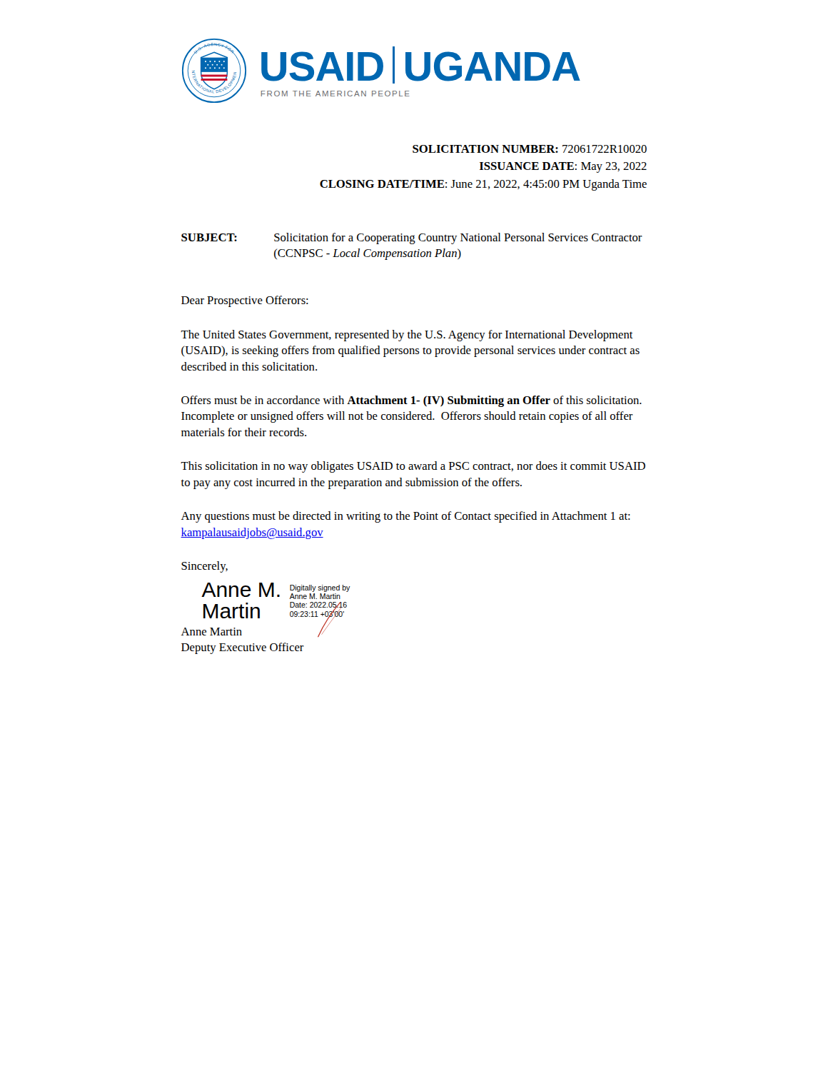U.S. AGENCY FOR INTERNATIONAL DEVELOPMENT
USAID UGANDA
FROM THE AMERICAN PEOPLE
SOLICITATION NUMBER: 72061722R10020
ISSUANCE DATE: May 23, 2022
CLOSING DATE/TIME: June 21, 2022, 4:45:00 PM Uganda Time
SUBJECT:
Solicitation for a Cooperating Country National Personal Services Contractor
(CCNPSC - Local Compensation Plan)
Dear Prospective Offerors:
The United States Government, represented by the U.S. Agency for International Development (USAID), is seeking offers from qualified persons to provide personal services under contract as described in this solicitation.
Offers must be in accordance with Attachment 1- (IV) Submitting an Offer of this solicitation. Incomplete or unsigned offers will not be considered. Offerors should retain copies of all offer materials for their records.
This solicitation in no way obligates USAID to award a PSC contract, nor does it commit USAID to pay any cost incurred in the preparation and submission of the offers.
Any questions must be directed in writing to the Point of Contact specified in Attachment 1 at:
kampalausaidjobs@usaid.gov
Sincerely,
Anne M.Martin
Digitally signed by
Anne M. Martin
Date: 2022.05.16
09:23:11 +03'00'
Anne Martin
Deputy Executive Officer